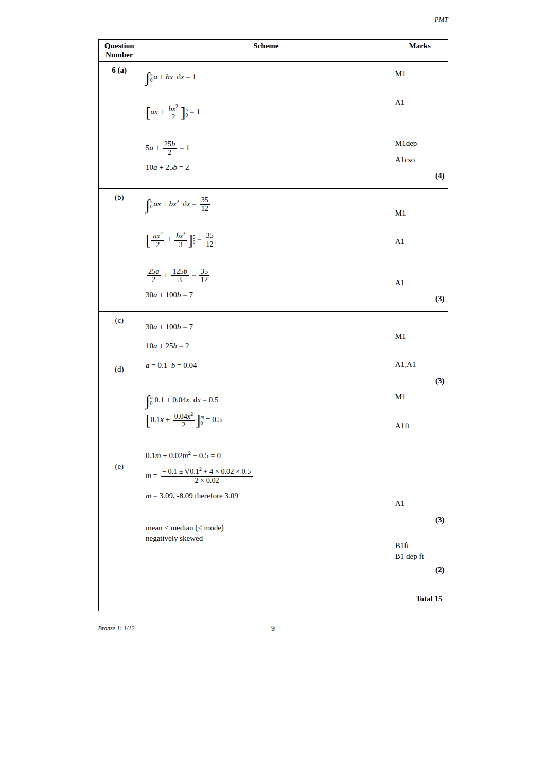PMT
| Question Number | Scheme | Marks |
| --- | --- | --- |
| 6 (a) | ∫ 5 0 a + bx d x = 1 [ ax + bx 2 2 ] 5 0 = 1 5 a + 25 b 2 = 1 10 a + 25 b = 2 | M1 A1 M1dep A1cso (4) |
| (b) | ∫ 5 0 ax + bx 2 d x = 35 12 [ ax 2 2 + bx 3 3 ] 5 0 = 35 12 25 a 2 + 125 b 3 = 35 12 30 a + 100 b = 7 | M1 A1 A1 (3) |
| (c) (d) (e) | 30 a + 100 b = 7 10 a + 25 b = 2 a = 0.1 b = 0.04 ∫ m 0 0.1 + 0.04 x d x = 0.5 [ 0.1 x + 0.04 x 2 2 ] m 0 = 0.5 0.1 m + 0.02 m 2 − 0.5 = 0 m = − 0.1 ± √ 0.1 2 + 4 × 0.02 × 0.5 2 × 0.02 m = 3.09, -8.09 therefore 3.09 mean < median (< mode) negatively skewed | M1 A1,A1 (3) M1 A1ft A1 (3) B1ft B1 dep ft (2) Total 15 |
Bronze 1: 1/12 9